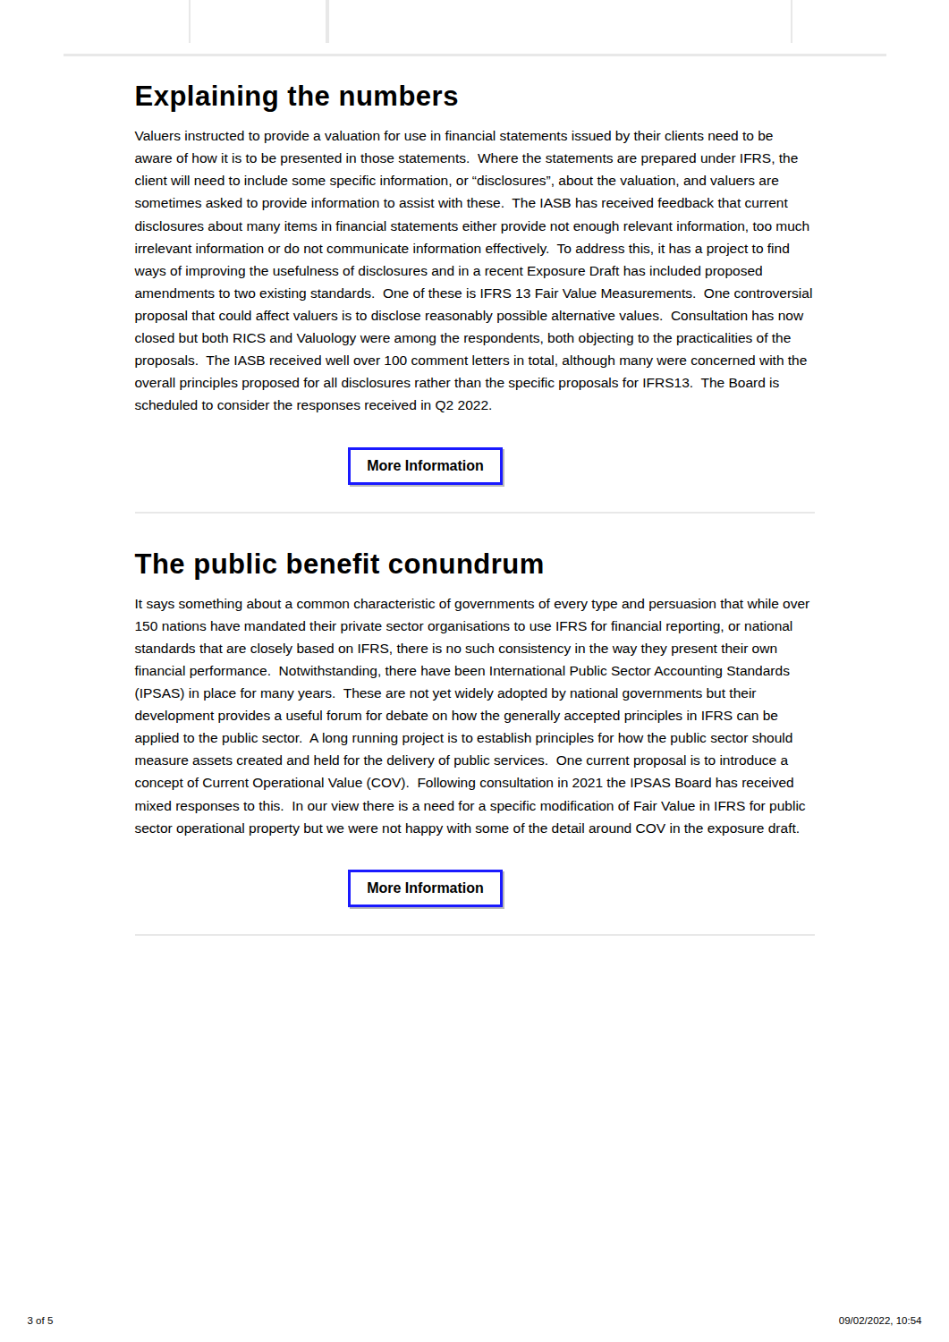Explaining the numbers
Valuers instructed to provide a valuation for use in financial statements issued by their clients need to be aware of how it is to be presented in those statements. Where the statements are prepared under IFRS, the client will need to include some specific information, or “disclosures”, about the valuation, and valuers are sometimes asked to provide information to assist with these. The IASB has received feedback that current disclosures about many items in financial statements either provide not enough relevant information, too much irrelevant information or do not communicate information effectively. To address this, it has a project to find ways of improving the usefulness of disclosures and in a recent Exposure Draft has included proposed amendments to two existing standards. One of these is IFRS 13 Fair Value Measurements. One controversial proposal that could affect valuers is to disclose reasonably possible alternative values. Consultation has now closed but both RICS and Valuology were among the respondents, both objecting to the practicalities of the proposals. The IASB received well over 100 comment letters in total, although many were concerned with the overall principles proposed for all disclosures rather than the specific proposals for IFRS13. The Board is scheduled to consider the responses received in Q2 2022.
More Information
The public benefit conundrum
It says something about a common characteristic of governments of every type and persuasion that while over 150 nations have mandated their private sector organisations to use IFRS for financial reporting, or national standards that are closely based on IFRS, there is no such consistency in the way they present their own financial performance. Notwithstanding, there have been International Public Sector Accounting Standards (IPSAS) in place for many years. These are not yet widely adopted by national governments but their development provides a useful forum for debate on how the generally accepted principles in IFRS can be applied to the public sector. A long running project is to establish principles for how the public sector should measure assets created and held for the delivery of public services. One current proposal is to introduce a concept of Current Operational Value (COV). Following consultation in 2021 the IPSAS Board has received mixed responses to this. In our view there is a need for a specific modification of Fair Value in IFRS for public sector operational property but we were not happy with some of the detail around COV in the exposure draft.
More Information
3 of 5 09/02/2022, 10:54